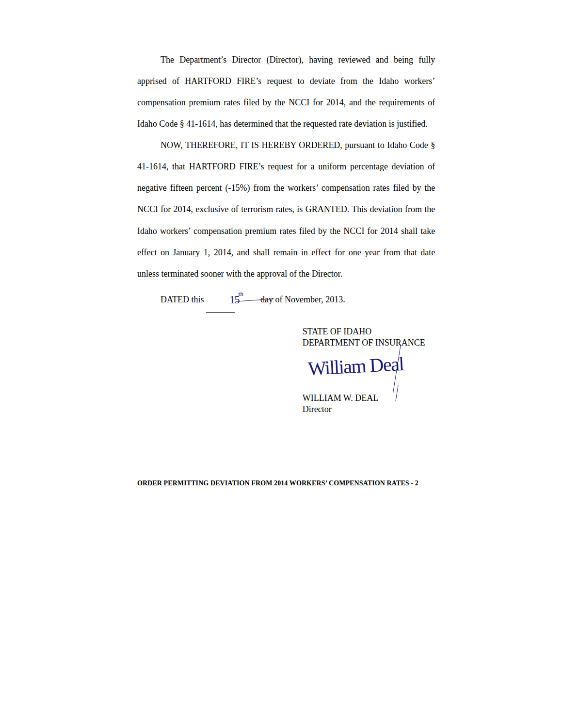The Department’s Director (Director), having reviewed and being fully apprised of HARTFORD FIRE’s request to deviate from the Idaho workers’ compensation premium rates filed by the NCCI for 2014, and the requirements of Idaho Code § 41-1614, has determined that the requested rate deviation is justified.
NOW, THEREFORE, IT IS HEREBY ORDERED, pursuant to Idaho Code § 41-1614, that HARTFORD FIRE’s request for a uniform percentage deviation of negative fifteen percent (-15%) from the workers’ compensation rates filed by the NCCI for 2014, exclusive of terrorism rates, is GRANTED. This deviation from the Idaho workers’ compensation premium rates filed by the NCCI for 2014 shall take effect on January 1, 2014, and shall remain in effect for one year from that date unless terminated sooner with the approval of the Director.
DATED this 15 th day of November, 2013.
STATE OF IDAHO
DEPARTMENT OF INSURANCE
William Deal
WILLIAM W. DEAL
Director
ORDER PERMITTING DEVIATION FROM 2014 WORKERS’ COMPENSATION RATES - 2